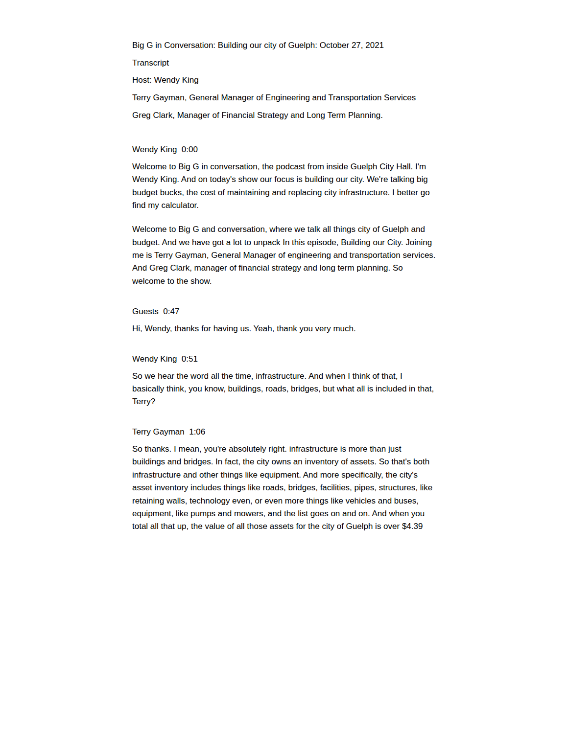Big G in Conversation: Building our city of Guelph: October 27, 2021
Transcript
Host: Wendy King
Terry Gayman, General Manager of Engineering and Transportation Services
Greg Clark, Manager of Financial Strategy and Long Term Planning.
Wendy King 0:00
Welcome to Big G in conversation, the podcast from inside Guelph City Hall. I'm Wendy King. And on today's show our focus is building our city. We're talking big budget bucks, the cost of maintaining and replacing city infrastructure. I better go find my calculator.
Welcome to Big G and conversation, where we talk all things city of Guelph and budget. And we have got a lot to unpack In this episode, Building our City. Joining me is Terry Gayman, General Manager of engineering and transportation services. And Greg Clark, manager of financial strategy and long term planning. So welcome to the show.
Guests 0:47
Hi, Wendy, thanks for having us. Yeah, thank you very much.
Wendy King 0:51
So we hear the word all the time, infrastructure. And when I think of that, I basically think, you know, buildings, roads, bridges, but what all is included in that, Terry?
Terry Gayman 1:06
So thanks. I mean, you're absolutely right. infrastructure is more than just buildings and bridges. In fact, the city owns an inventory of assets. So that's both infrastructure and other things like equipment. And more specifically, the city's asset inventory includes things like roads, bridges, facilities, pipes, structures, like retaining walls, technology even, or even more things like vehicles and buses, equipment, like pumps and mowers, and the list goes on and on. And when you total all that up, the value of all those assets for the city of Guelph is over $4.39